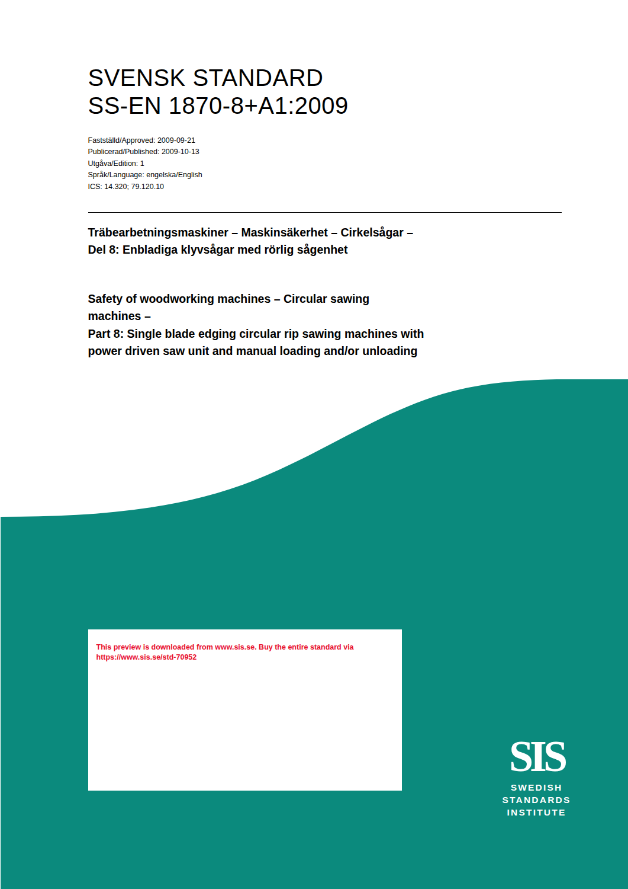SVENSK STANDARD
SS-EN 1870-8+A1:2009
Fastställd/Approved: 2009-09-21
Publicerad/Published: 2009-10-13
Utgåva/Edition: 1
Språk/Language: engelska/English
ICS: 14.320; 79.120.10
Träbearbetningsmaskiner – Maskinsäkerhet – Cirkelsågar –
Del 8: Enbladiga klyvsågar med rörlig sågenhet
Safety of woodworking machines – Circular sawing
machines –
Part 8: Single blade edging circular rip sawing machines with
power driven saw unit and manual loading and/or unloading
This preview is downloaded from www.sis.se. Buy the entire standard via https://www.sis.se/std-70952
SIS
SWEDISH
STANDARDS
INSTITUTE